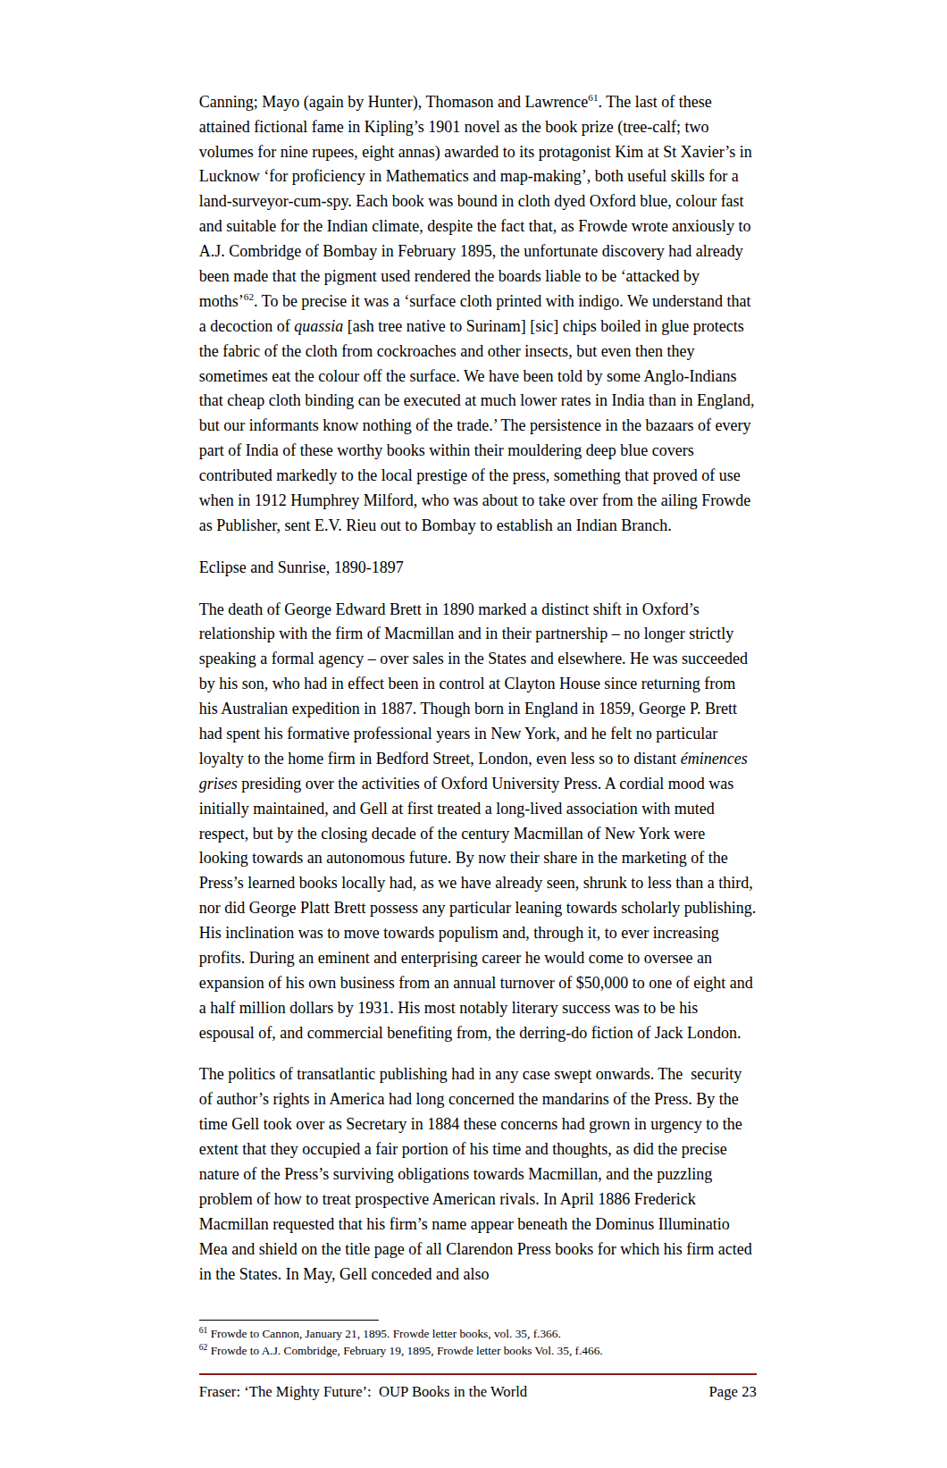Canning; Mayo (again by Hunter), Thomason and Lawrence61. The last of these attained fictional fame in Kipling’s 1901 novel as the book prize (tree-calf; two volumes for nine rupees, eight annas) awarded to its protagonist Kim at St Xavier’s in Lucknow ‘for proficiency in Mathematics and map-making’, both useful skills for a land-surveyor-cum-spy. Each book was bound in cloth dyed Oxford blue, colour fast and suitable for the Indian climate, despite the fact that, as Frowde wrote anxiously to A.J. Combridge of Bombay in February 1895, the unfortunate discovery had already been made that the pigment used rendered the boards liable to be ‘attacked by moths’62. To be precise it was a ‘surface cloth printed with indigo. We understand that a decoction of quassia [ash tree native to Surinam] [sic] chips boiled in glue protects the fabric of the cloth from cockroaches and other insects, but even then they sometimes eat the colour off the surface. We have been told by some Anglo-Indians that cheap cloth binding can be executed at much lower rates in India than in England, but our informants know nothing of the trade.’ The persistence in the bazaars of every part of India of these worthy books within their mouldering deep blue covers contributed markedly to the local prestige of the press, something that proved of use when in 1912 Humphrey Milford, who was about to take over from the ailing Frowde as Publisher, sent E.V. Rieu out to Bombay to establish an Indian Branch.
Eclipse and Sunrise, 1890-1897
The death of George Edward Brett in 1890 marked a distinct shift in Oxford’s relationship with the firm of Macmillan and in their partnership – no longer strictly speaking a formal agency – over sales in the States and elsewhere. He was succeeded by his son, who had in effect been in control at Clayton House since returning from his Australian expedition in 1887. Though born in England in 1859, George P. Brett had spent his formative professional years in New York, and he felt no particular loyalty to the home firm in Bedford Street, London, even less so to distant éminences grises presiding over the activities of Oxford University Press. A cordial mood was initially maintained, and Gell at first treated a long-lived association with muted respect, but by the closing decade of the century Macmillan of New York were looking towards an autonomous future. By now their share in the marketing of the Press’s learned books locally had, as we have already seen, shrunk to less than a third, nor did George Platt Brett possess any particular leaning towards scholarly publishing. His inclination was to move towards populism and, through it, to ever increasing profits. During an eminent and enterprising career he would come to oversee an expansion of his own business from an annual turnover of $50,000 to one of eight and a half million dollars by 1931. His most notably literary success was to be his espousal of, and commercial benefiting from, the derring-do fiction of Jack London.
The politics of transatlantic publishing had in any case swept onwards. The security of author’s rights in America had long concerned the mandarins of the Press. By the time Gell took over as Secretary in 1884 these concerns had grown in urgency to the extent that they occupied a fair portion of his time and thoughts, as did the precise nature of the Press’s surviving obligations towards Macmillan, and the puzzling problem of how to treat prospective American rivals. In April 1886 Frederick Macmillan requested that his firm’s name appear beneath the Dominus Illuminatio Mea and shield on the title page of all Clarendon Press books for which his firm acted in the States. In May, Gell conceded and also
61 Frowde to Cannon, January 21, 1895. Frowde letter books, vol. 35, f.366.
62 Frowde to A.J. Combridge, February 19, 1895, Frowde letter books Vol. 35, f.466.
Fraser: ‘The Mighty Future’: OUP Books in the World Page 23